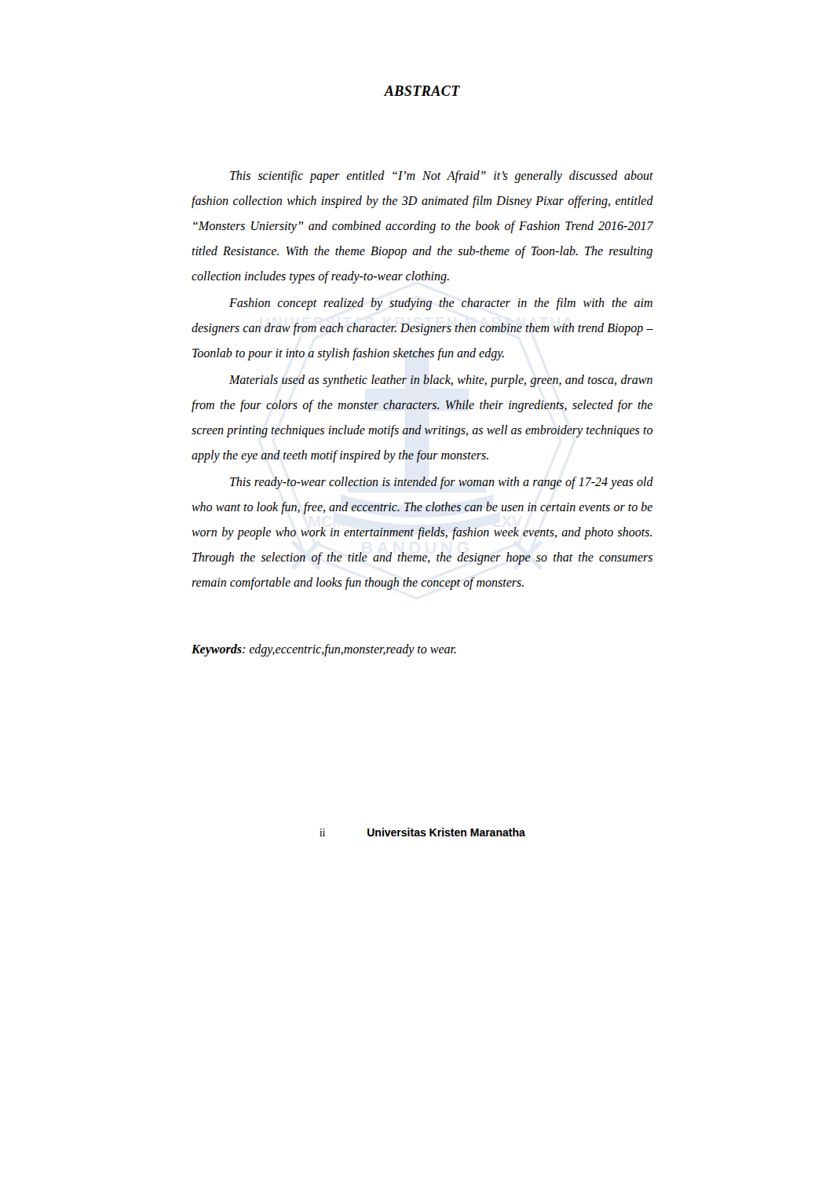UNIVERSITAS KRISTEN MARANATHA BANDUNG MCM LXV
ABSTRACT
This scientific paper entitled “I’m Not Afraid” it’s generally discussed about fashion collection which inspired by the 3D animated film Disney Pixar offering, entitled “Monsters Uniersity” and combined according to the book of Fashion Trend 2016-2017 titled Resistance. With the theme Biopop and the sub-theme of Toon-lab. The resulting collection includes types of ready-to-wear clothing.
Fashion concept realized by studying the character in the film with the aim designers can draw from each character. Designers then combine them with trend Biopop – Toonlab to pour it into a stylish fashion sketches fun and edgy.
Materials used as synthetic leather in black, white, purple, green, and tosca, drawn from the four colors of the monster characters. While their ingredients, selected for the screen printing techniques include motifs and writings, as well as embroidery techniques to apply the eye and teeth motif inspired by the four monsters.
This ready-to-wear collection is intended for woman with a range of 17-24 yeas old who want to look fun, free, and eccentric. The clothes can be usen in certain events or to be worn by people who work in entertainment fields, fashion week events, and photo shoots. Through the selection of the title and theme, the designer hope so that the consumers remain comfortable and looks fun though the concept of monsters.
Keywords: edgy,eccentric,fun,monster,ready to wear.
ii Universitas Kristen Maranatha